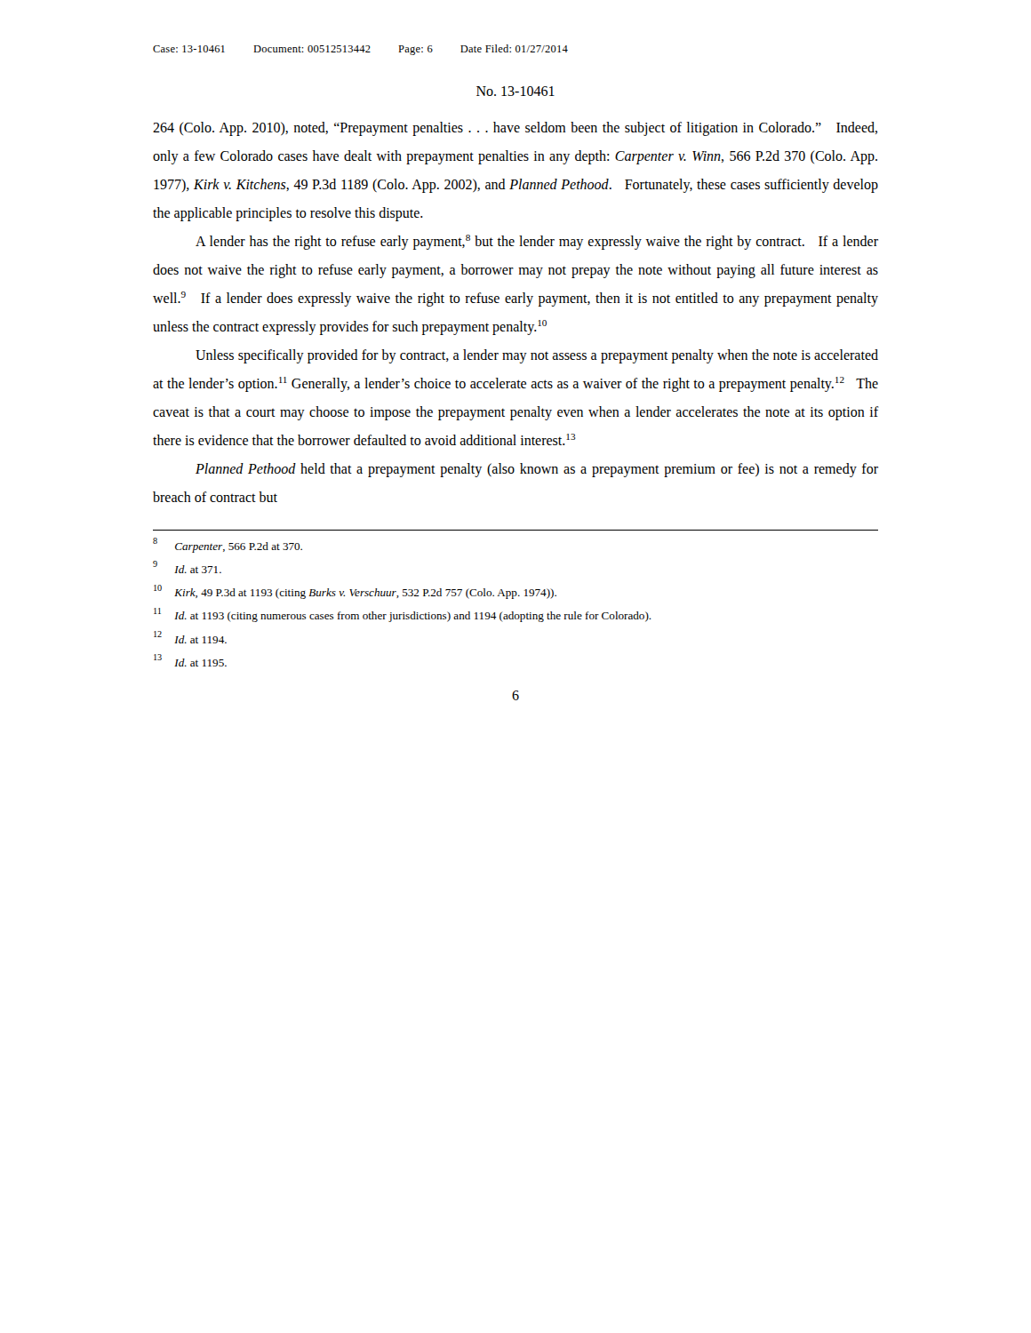Case: 13-10461 Document: 00512513442 Page: 6 Date Filed: 01/27/2014
No. 13-10461
264 (Colo. App. 2010), noted, “Prepayment penalties . . . have seldom been the subject of litigation in Colorado.” Indeed, only a few Colorado cases have dealt with prepayment penalties in any depth: Carpenter v. Winn, 566 P.2d 370 (Colo. App. 1977), Kirk v. Kitchens, 49 P.3d 1189 (Colo. App. 2002), and Planned Pethood. Fortunately, these cases sufficiently develop the applicable principles to resolve this dispute.
A lender has the right to refuse early payment,8 but the lender may expressly waive the right by contract. If a lender does not waive the right to refuse early payment, a borrower may not prepay the note without paying all future interest as well.9 If a lender does expressly waive the right to refuse early payment, then it is not entitled to any prepayment penalty unless the contract expressly provides for such prepayment penalty.10
Unless specifically provided for by contract, a lender may not assess a prepayment penalty when the note is accelerated at the lender’s option.11 Generally, a lender’s choice to accelerate acts as a waiver of the right to a prepayment penalty.12 The caveat is that a court may choose to impose the prepayment penalty even when a lender accelerates the note at its option if there is evidence that the borrower defaulted to avoid additional interest.13
Planned Pethood held that a prepayment penalty (also known as a prepayment premium or fee) is not a remedy for breach of contract but
8 Carpenter, 566 P.2d at 370.
9 Id. at 371.
10 Kirk, 49 P.3d at 1193 (citing Burks v. Verschuur, 532 P.2d 757 (Colo. App. 1974)).
11 Id. at 1193 (citing numerous cases from other jurisdictions) and 1194 (adopting the rule for Colorado).
12 Id. at 1194.
13 Id. at 1195.
6